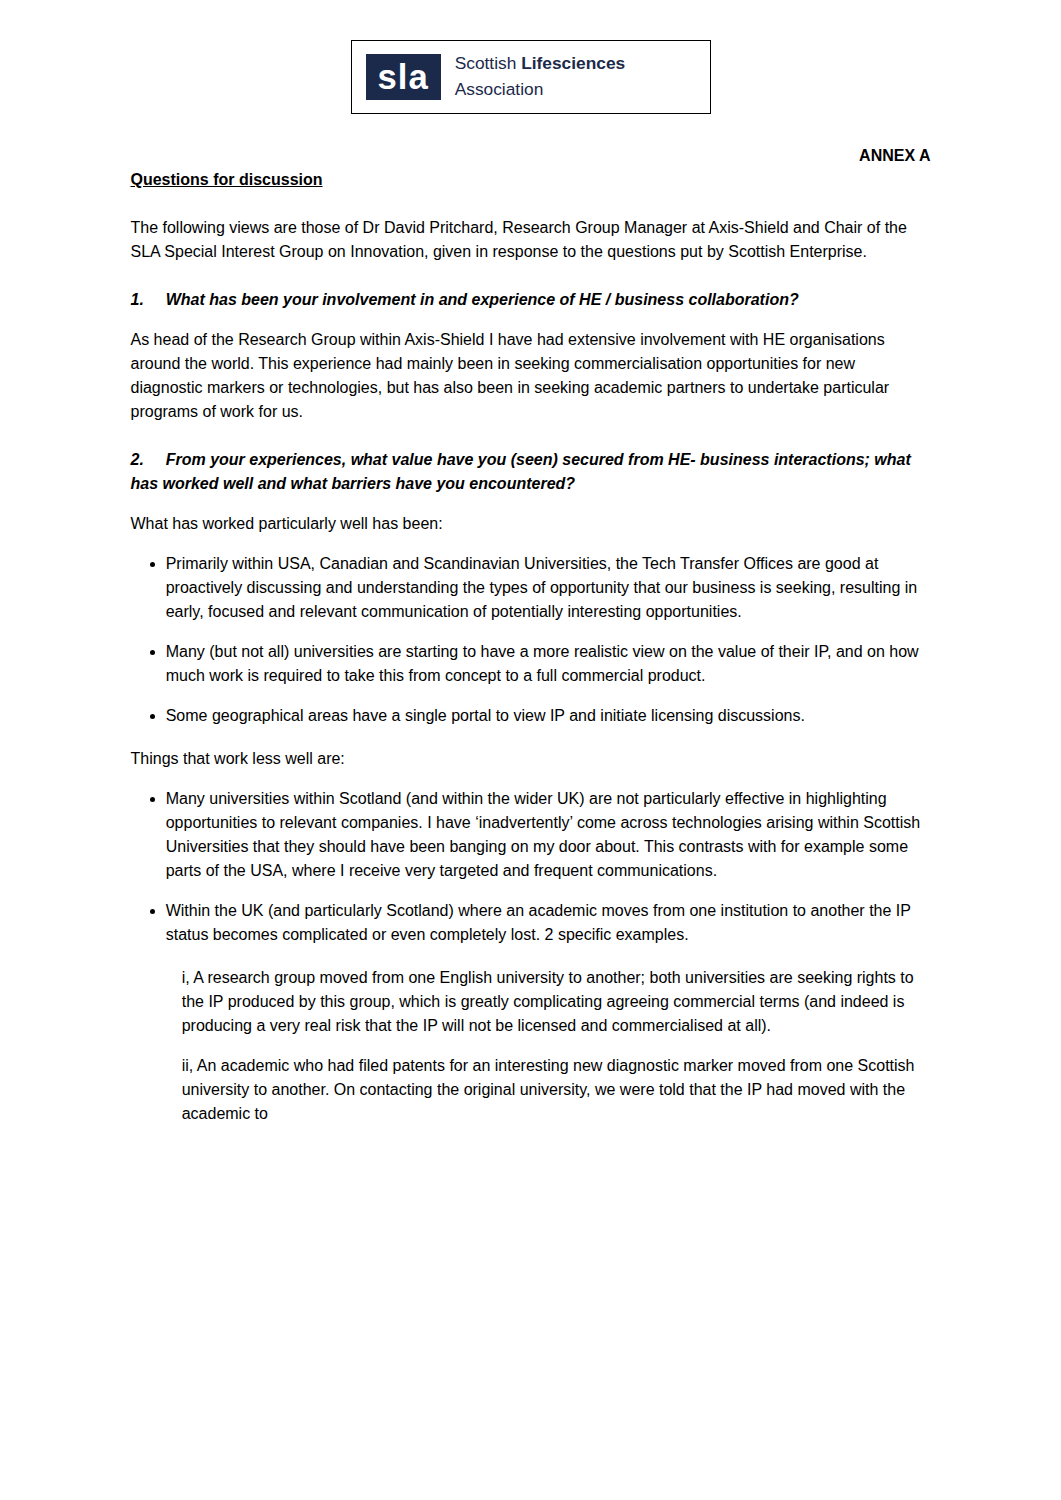sla
Scottish Lifesciences Association
ANNEX A
Questions for discussion
The following views are those of Dr David Pritchard, Research Group Manager at Axis-Shield and Chair of the SLA Special Interest Group on Innovation, given in response to the questions put by Scottish Enterprise.
1. What has been your involvement in and experience of HE / business collaboration?
As head of the Research Group within Axis-Shield I have had extensive involvement with HE organisations around the world. This experience had mainly been in seeking commercialisation opportunities for new diagnostic markers or technologies, but has also been in seeking academic partners to undertake particular programs of work for us.
2. From your experiences, what value have you (seen) secured from HE- business interactions; what has worked well and what barriers have you encountered?
What has worked particularly well has been:
Primarily within USA, Canadian and Scandinavian Universities, the Tech Transfer Offices are good at proactively discussing and understanding the types of opportunity that our business is seeking, resulting in early, focused and relevant communication of potentially interesting opportunities.
Many (but not all) universities are starting to have a more realistic view on the value of their IP, and on how much work is required to take this from concept to a full commercial product.
Some geographical areas have a single portal to view IP and initiate licensing discussions.
Things that work less well are:
Many universities within Scotland (and within the wider UK) are not particularly effective in highlighting opportunities to relevant companies. I have ‘inadvertently’ come across technologies arising within Scottish Universities that they should have been banging on my door about. This contrasts with for example some parts of the USA, where I receive very targeted and frequent communications.
Within the UK (and particularly Scotland) where an academic moves from one institution to another the IP status becomes complicated or even completely lost. 2 specific examples.
i, A research group moved from one English university to another; both universities are seeking rights to the IP produced by this group, which is greatly complicating agreeing commercial terms (and indeed is producing a very real risk that the IP will not be licensed and commercialised at all).
ii, An academic who had filed patents for an interesting new diagnostic marker moved from one Scottish university to another. On contacting the original university, we were told that the IP had moved with the academic to